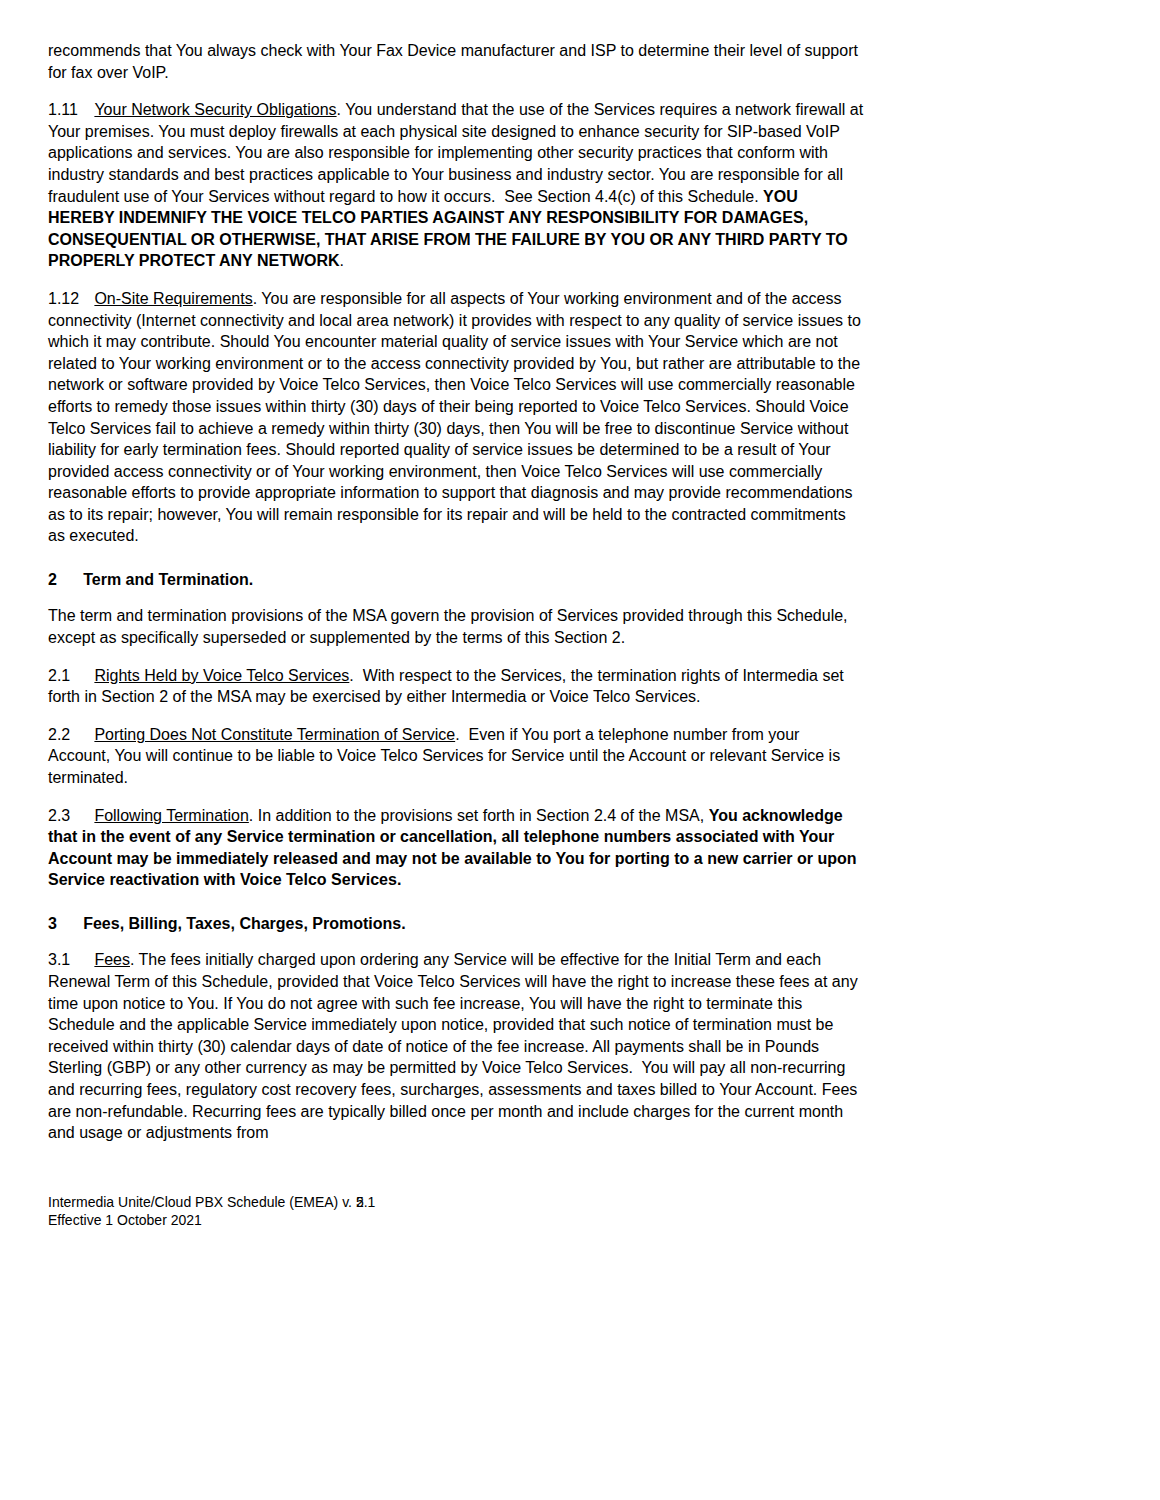recommends that You always check with Your Fax Device manufacturer and ISP to determine their level of support for fax over VoIP.
1.11 Your Network Security Obligations. You understand that the use of the Services requires a network firewall at Your premises. You must deploy firewalls at each physical site designed to enhance security for SIP-based VoIP applications and services. You are also responsible for implementing other security practices that conform with industry standards and best practices applicable to Your business and industry sector. You are responsible for all fraudulent use of Your Services without regard to how it occurs. See Section 4.4(c) of this Schedule. YOU HEREBY INDEMNIFY THE VOICE TELCO PARTIES AGAINST ANY RESPONSIBILITY FOR DAMAGES, CONSEQUENTIAL OR OTHERWISE, THAT ARISE FROM THE FAILURE BY YOU OR ANY THIRD PARTY TO PROPERLY PROTECT ANY NETWORK.
1.12 On-Site Requirements. You are responsible for all aspects of Your working environment and of the access connectivity (Internet connectivity and local area network) it provides with respect to any quality of service issues to which it may contribute. Should You encounter material quality of service issues with Your Service which are not related to Your working environment or to the access connectivity provided by You, but rather are attributable to the network or software provided by Voice Telco Services, then Voice Telco Services will use commercially reasonable efforts to remedy those issues within thirty (30) days of their being reported to Voice Telco Services. Should Voice Telco Services fail to achieve a remedy within thirty (30) days, then You will be free to discontinue Service without liability for early termination fees. Should reported quality of service issues be determined to be a result of Your provided access connectivity or of Your working environment, then Voice Telco Services will use commercially reasonable efforts to provide appropriate information to support that diagnosis and may provide recommendations as to its repair; however, You will remain responsible for its repair and will be held to the contracted commitments as executed.
2 Term and Termination.
The term and termination provisions of the MSA govern the provision of Services provided through this Schedule, except as specifically superseded or supplemented by the terms of this Section 2.
2.1 Rights Held by Voice Telco Services. With respect to the Services, the termination rights of Intermedia set forth in Section 2 of the MSA may be exercised by either Intermedia or Voice Telco Services.
2.2 Porting Does Not Constitute Termination of Service. Even if You port a telephone number from your Account, You will continue to be liable to Voice Telco Services for Service until the Account or relevant Service is terminated.
2.3 Following Termination. In addition to the provisions set forth in Section 2.4 of the MSA, You acknowledge that in the event of any Service termination or cancellation, all telephone numbers associated with Your Account may be immediately released and may not be available to You for porting to a new carrier or upon Service reactivation with Voice Telco Services.
3 Fees, Billing, Taxes, Charges, Promotions.
3.1 Fees. The fees initially charged upon ordering any Service will be effective for the Initial Term and each Renewal Term of this Schedule, provided that Voice Telco Services will have the right to increase these fees at any time upon notice to You. If You do not agree with such fee increase, You will have the right to terminate this Schedule and the applicable Service immediately upon notice, provided that such notice of termination must be received within thirty (30) calendar days of date of notice of the fee increase. All payments shall be in Pounds Sterling (GBP) or any other currency as may be permitted by Voice Telco Services. You will pay all non-recurring and recurring fees, regulatory cost recovery fees, surcharges, assessments and taxes billed to Your Account. Fees are non-refundable. Recurring fees are typically billed once per month and include charges for the current month and usage or adjustments from
Intermedia Unite/Cloud PBX Schedule (EMEA) v. 2.15
Effective 1 October 2021